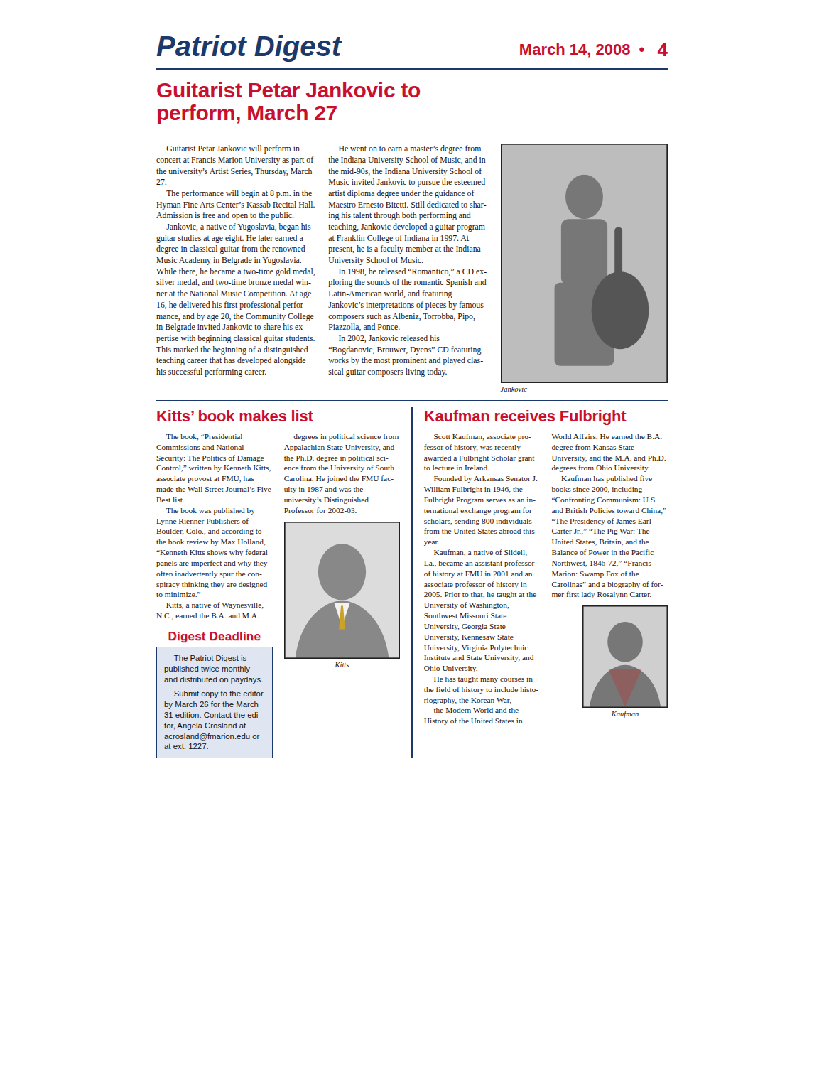Patriot Digest
March 14, 2008 • 4
Guitarist Petar Jankovic to perform, March 27
Guitarist Petar Jankovic will perform in concert at Francis Marion University as part of the university’s Artist Series, Thursday, March 27.
The performance will begin at 8 p.m. in the Hyman Fine Arts Center’s Kassab Recital Hall. Admission is free and open to the public.
Jankovic, a native of Yugoslavia, began his guitar studies at age eight. He later earned a degree in classical guitar from the renowned Music Academy in Belgrade in Yugoslavia. While there, he became a two-time gold medal, silver medal, and two-time bronze medal winner at the National Music Competition. At age 16, he delivered his first professional performance, and by age 20, the Community College in Belgrade invited Jankovic to share his expertise with beginning classical guitar students. This marked the beginning of a distinguished teaching career that has developed alongside his successful performing career.
He went on to earn a master’s degree from the Indiana University School of Music, and in the mid-90s, the Indiana University School of Music invited Jankovic to pursue the esteemed artist diploma degree under the guidance of Maestro Ernesto Bitetti. Still dedicated to sharing his talent through both performing and teaching, Jankovic developed a guitar program at Franklin College of Indiana in 1997. At present, he is a faculty member at the Indiana University School of Music.
In 1998, he released “Romantico,” a CD exploring the sounds of the romantic Spanish and Latin-American world, and featuring Jankovic’s interpretations of pieces by famous composers such as Albeniz, Torrobba, Pipo, Piazzolla, and Ponce.
In 2002, Jankovic released his “Bogdanovic, Brouwer, Dyens” CD featuring works by the most prominent and played classical guitar composers living today.
Jankovic
Kitts’ book makes list
The book, “Presidential Commissions and National Security: The Politics of Damage Control,” written by Kenneth Kitts, associate provost at FMU, has made the Wall Street Journal’s Five Best list.
The book was published by Lynne Rienner Publishers of Boulder, Colo., and according to the book review by Max Holland, “Kenneth Kitts shows why federal panels are imperfect and why they often inadvertently spur the conspiracy thinking they are designed to minimize.”
Kitts, a native of Waynesville, N.C., earned the B.A. and M.A.
Digest Deadline
The Patriot Digest is published twice monthly and distributed on paydays.
Submit copy to the editor by March 26 for the March 31 edition. Contact the editor, Angela Crosland at acrosland@fmarion.edu or at ext. 1227.
degrees in political science from Appalachian State University, and the Ph.D. degree in political science from the University of South Carolina. He joined the FMU faculty in 1987 and was the university’s Distinguished Professor for 2002-03.
Kitts
Kaufman receives Fulbright
Scott Kaufman, associate professor of history, was recently awarded a Fulbright Scholar grant to lecture in Ireland.
Founded by Arkansas Senator J. William Fulbright in 1946, the Fulbright Program serves as an international exchange program for scholars, sending 800 individuals from the United States abroad this year.
Kaufman, a native of Slidell, La., became an assistant professor of history at FMU in 2001 and an associate professor of history in 2005. Prior to that, he taught at the University of Washington, Southwest Missouri State University, Georgia State University, Kennesaw State University, Virginia Polytechnic Institute and State University, and Ohio University.
He has taught many courses in the field of history to include historiography, the Korean War,
the Modern World and the History of the United States in World Affairs. He earned the B.A. degree from Kansas State University, and the M.A. and Ph.D. degrees from Ohio University.
Kaufman has published five books since 2000, including “Confronting Communism: U.S. and British Policies toward China,” “The Presidency of James Earl Carter Jr.,” “The Pig War: The United States, Britain, and the Balance of Power in the Pacific Northwest, 1846-72,” “Francis Marion: Swamp Fox of the Carolinas” and a biography of former first lady Rosalynn Carter.
Kaufman